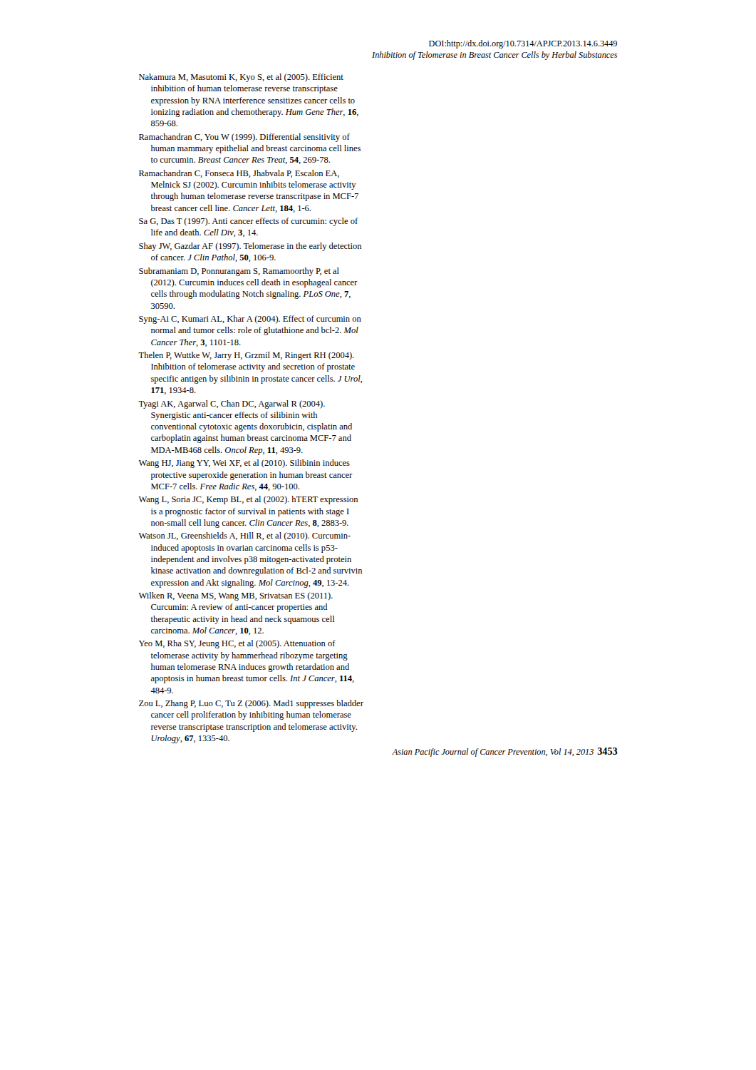DOI:http://dx.doi.org/10.7314/APJCP.2013.14.6.3449
Inhibition of Telomerase in Breast Cancer Cells by Herbal Substances
Nakamura M, Masutomi K, Kyo S, et al (2005). Efficient inhibition of human telomerase reverse transcriptase expression by RNA interference sensitizes cancer cells to ionizing radiation and chemotherapy. Hum Gene Ther, 16, 859-68.
Ramachandran C, You W (1999). Differential sensitivity of human mammary epithelial and breast carcinoma cell lines to curcumin. Breast Cancer Res Treat, 54, 269-78.
Ramachandran C, Fonseca HB, Jhabvala P, Escalon EA, Melnick SJ (2002). Curcumin inhibits telomerase activity through human telomerase reverse transcritpase in MCF-7 breast cancer cell line. Cancer Lett, 184, 1-6.
Sa G, Das T (1997). Anti cancer effects of curcumin: cycle of life and death. Cell Div, 3, 14.
Shay JW, Gazdar AF (1997). Telomerase in the early detection of cancer. J Clin Pathol, 50, 106-9.
Subramaniam D, Ponnurangam S, Ramamoorthy P, et al (2012). Curcumin induces cell death in esophageal cancer cells through modulating Notch signaling. PLoS One, 7, 30590.
Syng-Ai C, Kumari AL, Khar A (2004). Effect of curcumin on normal and tumor cells: role of glutathione and bcl-2. Mol Cancer Ther, 3, 1101-18.
Thelen P, Wuttke W, Jarry H, Grzmil M, Ringert RH (2004). Inhibition of telomerase activity and secretion of prostate specific antigen by silibinin in prostate cancer cells. J Urol, 171, 1934-8.
Tyagi AK, Agarwal C, Chan DC, Agarwal R (2004). Synergistic anti-cancer effects of silibinin with conventional cytotoxic agents doxorubicin, cisplatin and carboplatin against human breast carcinoma MCF-7 and MDA-MB468 cells. Oncol Rep, 11, 493-9.
Wang HJ, Jiang YY, Wei XF, et al (2010). Silibinin induces protective superoxide generation in human breast cancer MCF-7 cells. Free Radic Res, 44, 90-100.
Wang L, Soria JC, Kemp BL, et al (2002). hTERT expression is a prognostic factor of survival in patients with stage I non-small cell lung cancer. Clin Cancer Res, 8, 2883-9.
Watson JL, Greenshields A, Hill R, et al (2010). Curcumin-induced apoptosis in ovarian carcinoma cells is p53-independent and involves p38 mitogen-activated protein kinase activation and downregulation of Bcl-2 and survivin expression and Akt signaling. Mol Carcinog, 49, 13-24.
Wilken R, Veena MS, Wang MB, Srivatsan ES (2011). Curcumin: A review of anti-cancer properties and therapeutic activity in head and neck squamous cell carcinoma. Mol Cancer, 10, 12.
Yeo M, Rha SY, Jeung HC, et al (2005). Attenuation of telomerase activity by hammerhead ribozyme targeting human telomerase RNA induces growth retardation and apoptosis in human breast tumor cells. Int J Cancer, 114, 484-9.
Zou L, Zhang P, Luo C, Tu Z (2006). Mad1 suppresses bladder cancer cell proliferation by inhibiting human telomerase reverse transcriptase transcription and telomerase activity. Urology, 67, 1335-40.
Asian Pacific Journal of Cancer Prevention, Vol 14, 20133453